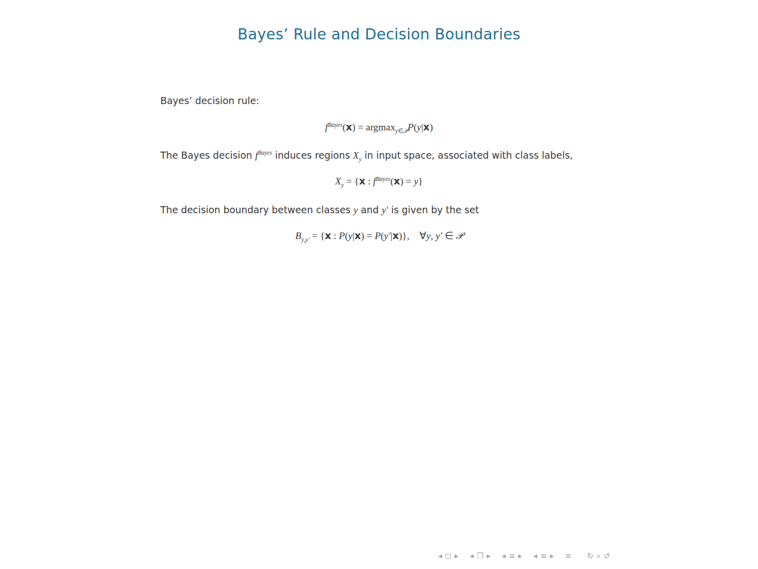Bayes’ Rule and Decision Boundaries
Bayes’ decision rule:
fBayes(x) = argmaxy∈𝒫P(y|x)
The Bayes decision fBayes induces regions Xy in input space, associated with class labels,
Xy = {x : fBayes(x) = y}
The decision boundary between classes y and y′ is given by the set
By,y′ = {x : P(y|x) = P(y′|x)}, ∀y, y′ ∈ 𝒫
◂◻▸ ◂❐▸ ◂≡▸ ◂≡▸ ≡ ↻⌕↺